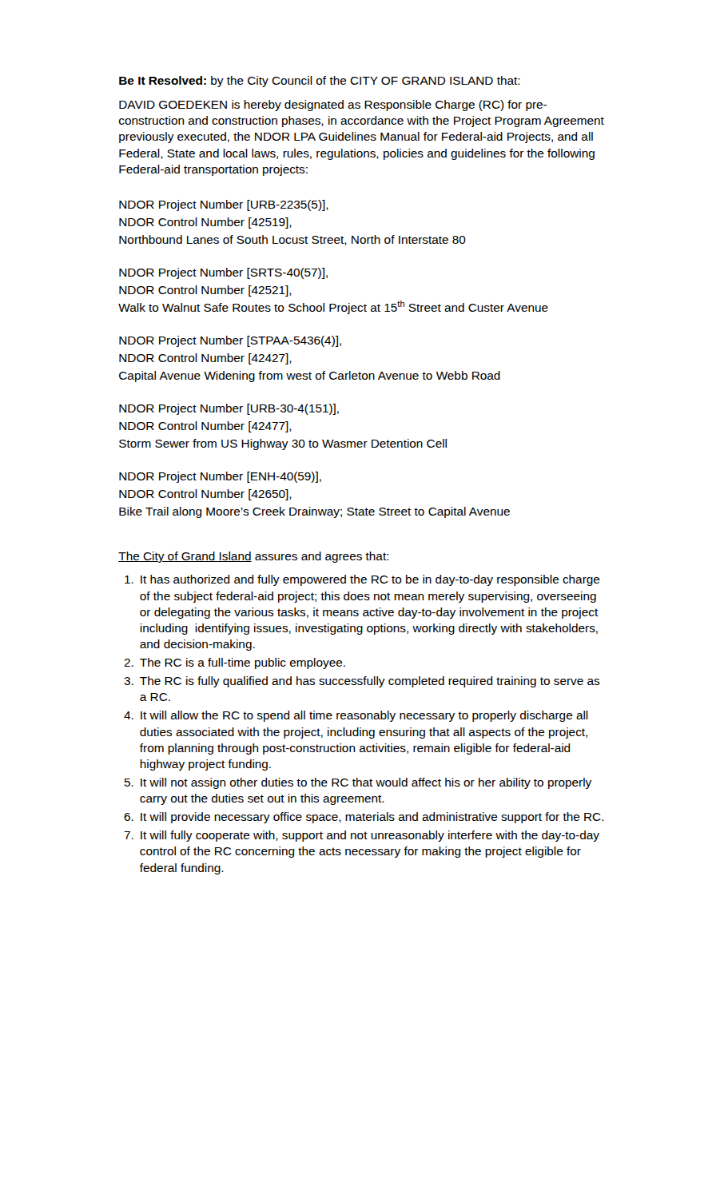Be It Resolved: by the City Council of the CITY OF GRAND ISLAND that:
DAVID GOEDEKEN is hereby designated as Responsible Charge (RC) for pre-construction and construction phases, in accordance with the Project Program Agreement previously executed, the NDOR LPA Guidelines Manual for Federal-aid Projects, and all Federal, State and local laws, rules, regulations, policies and guidelines for the following Federal-aid transportation projects:
NDOR Project Number [URB-2235(5)],
NDOR Control Number [42519],
Northbound Lanes of South Locust Street, North of Interstate 80
NDOR Project Number [SRTS-40(57)],
NDOR Control Number [42521],
Walk to Walnut Safe Routes to School Project at 15th Street and Custer Avenue
NDOR Project Number [STPAA-5436(4)],
NDOR Control Number [42427],
Capital Avenue Widening from west of Carleton Avenue to Webb Road
NDOR Project Number [URB-30-4(151)],
NDOR Control Number [42477],
Storm Sewer from US Highway 30 to Wasmer Detention Cell
NDOR Project Number [ENH-40(59)],
NDOR Control Number [42650],
Bike Trail along Moore’s Creek Drainway; State Street to Capital Avenue
The City of Grand Island assures and agrees that:
It has authorized and fully empowered the RC to be in day-to-day responsible charge of the subject federal-aid project; this does not mean merely supervising, overseeing or delegating the various tasks, it means active day-to-day involvement in the project including identifying issues, investigating options, working directly with stakeholders, and decision-making.
The RC is a full-time public employee.
The RC is fully qualified and has successfully completed required training to serve as a RC.
It will allow the RC to spend all time reasonably necessary to properly discharge all duties associated with the project, including ensuring that all aspects of the project, from planning through post-construction activities, remain eligible for federal-aid highway project funding.
It will not assign other duties to the RC that would affect his or her ability to properly carry out the duties set out in this agreement.
It will provide necessary office space, materials and administrative support for the RC.
It will fully cooperate with, support and not unreasonably interfere with the day-to-day control of the RC concerning the acts necessary for making the project eligible for federal funding.